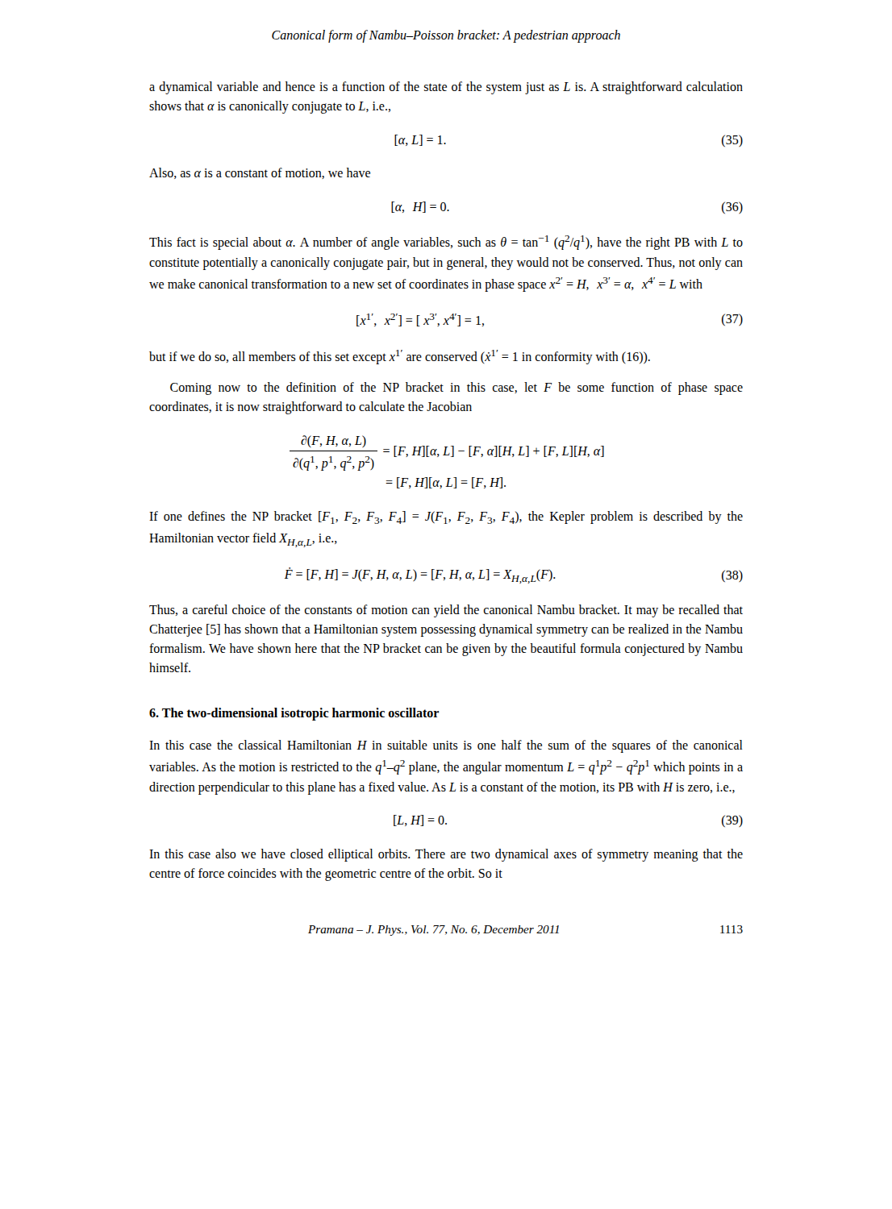Canonical form of Nambu–Poisson bracket: A pedestrian approach
a dynamical variable and hence is a function of the state of the system just as L is. A straightforward calculation shows that α is canonically conjugate to L, i.e.,
[α, L] = 1. (35)
Also, as α is a constant of motion, we have
[α, H] = 0. (36)
This fact is special about α. A number of angle variables, such as θ = tan−1 (q2/q1), have the right PB with L to constitute potentially a canonically conjugate pair, but in general, they would not be conserved. Thus, not only can we make canonical transformation to a new set of coordinates in phase space x2′ = H, x3′ = α, x4′ = L with
[x1′, x2′] = [ x3′, x4′] = 1, (37)
but if we do so, all members of this set except x1′ are conserved (ẋ1′ = 1 in conformity with (16)).
Coming now to the definition of the NP bracket in this case, let F be some function of phase space coordinates, it is now straightforward to calculate the Jacobian
∂(F, H, α, L)∂(q1, p1, q2, p2) = [F, H][α, L] − [F, α][H, L] + [F, L][H, α] = [F, H][α, L] = [F, H].
If one defines the NP bracket [F1, F2, F3, F4] = J(F1, F2, F3, F4), the Kepler problem is described by the Hamiltonian vector field XH,α,L, i.e.,
Ḟ = [F, H] = J(F, H, α, L) = [F, H, α, L] = XH,α,L(F). (38)
Thus, a careful choice of the constants of motion can yield the canonical Nambu bracket. It may be recalled that Chatterjee [5] has shown that a Hamiltonian system possessing dynamical symmetry can be realized in the Nambu formalism. We have shown here that the NP bracket can be given by the beautiful formula conjectured by Nambu himself.
6. The two-dimensional isotropic harmonic oscillator
In this case the classical Hamiltonian H in suitable units is one half the sum of the squares of the canonical variables. As the motion is restricted to the q1–q2 plane, the angular momentum L = q1p2 − q2p1 which points in a direction perpendicular to this plane has a fixed value. As L is a constant of the motion, its PB with H is zero, i.e.,
[L, H] = 0. (39)
In this case also we have closed elliptical orbits. There are two dynamical axes of symmetry meaning that the centre of force coincides with the geometric centre of the orbit. So it
Pramana – J. Phys., Vol. 77, No. 6, December 2011 1113